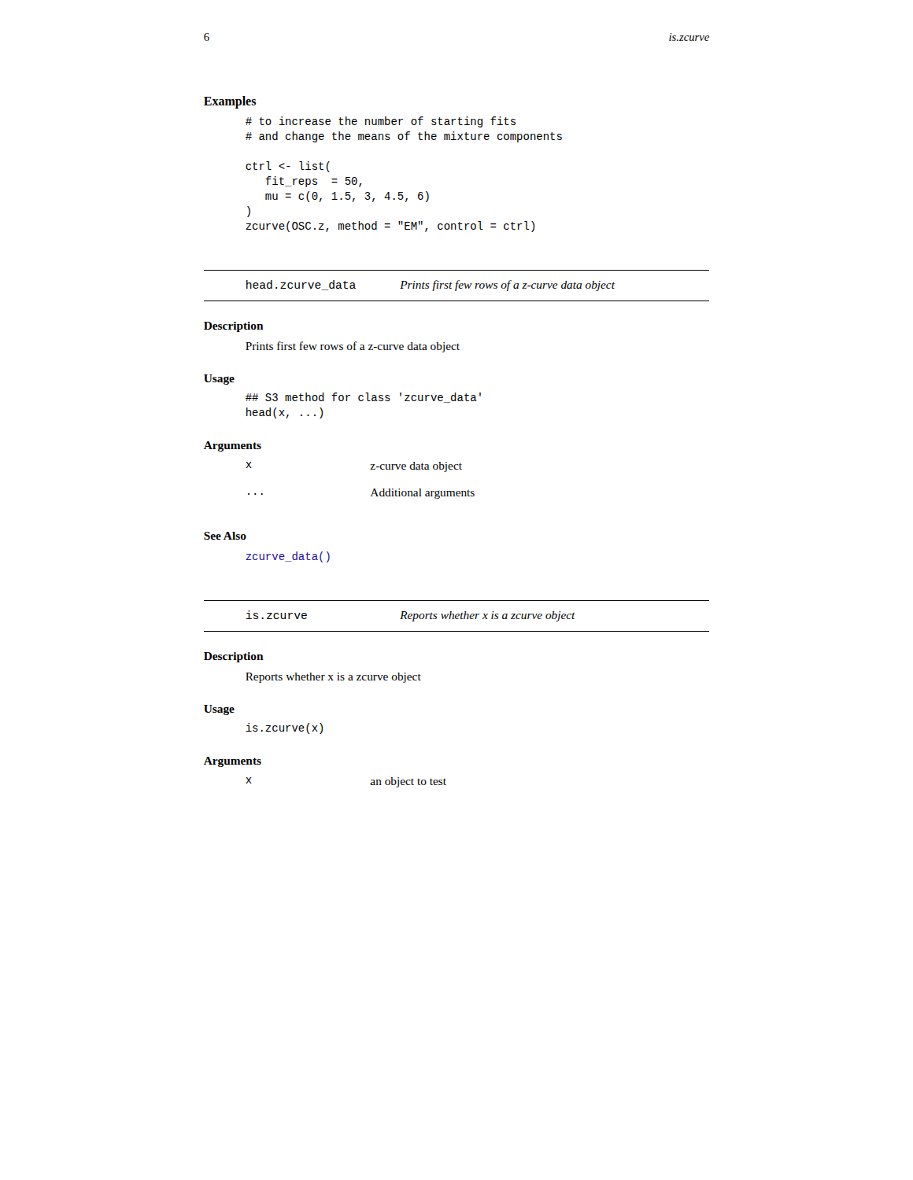6 is.zcurve
Examples
# to increase the number of starting fits
# and change the means of the mixture components

ctrl <- list(
   fit_reps  = 50,
   mu = c(0, 1.5, 3, 4.5, 6)
)
zcurve(OSC.z, method = "EM", control = ctrl)
head.zcurve_data Prints first few rows of a z-curve data object
Description
Prints first few rows of a z-curve data object
Usage
## S3 method for class 'zcurve_data'
head(x, ...)
Arguments
| x | z-curve data object |
| ... | Additional arguments |
See Also
zcurve_data()
is.zcurve Reports whether x is a zcurve object
Description
Reports whether x is a zcurve object
Usage
is.zcurve(x)
Arguments
| x | an object to test |